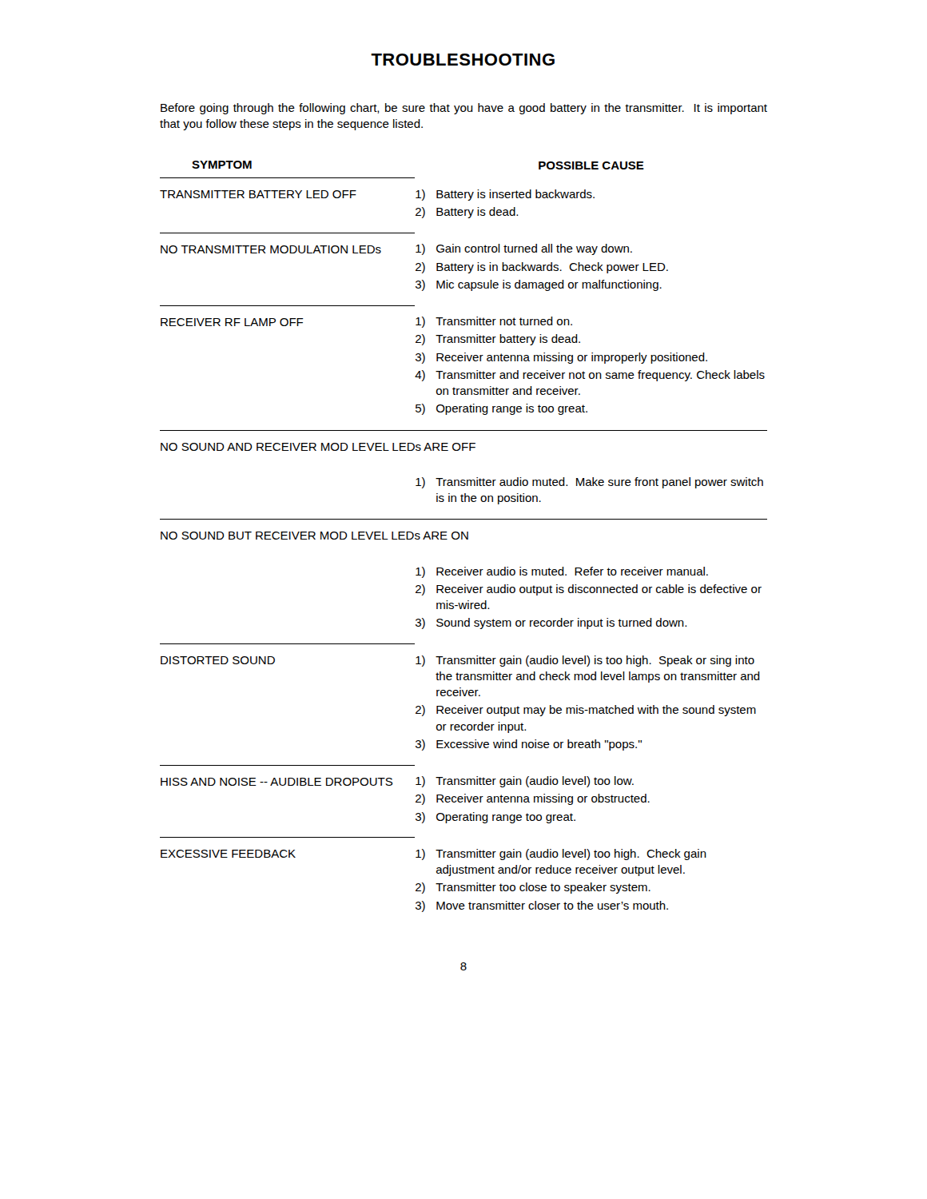TROUBLESHOOTING
Before going through the following chart, be sure that you have a good battery in the transmitter. It is important that you follow these steps in the sequence listed.
| SYMPTOM | POSSIBLE CAUSE |
| --- | --- |
| TRANSMITTER BATTERY LED OFF | Battery is inserted backwards. Battery is dead. |
| NO TRANSMITTER MODULATION LEDs | Gain control turned all the way down. Battery is in backwards. Check power LED. Mic capsule is damaged or malfunctioning. |
| RECEIVER RF LAMP OFF | Transmitter not turned on. Transmitter battery is dead. Receiver antenna missing or improperly positioned. Transmitter and receiver not on same frequency. Check labels on transmitter and receiver. Operating range is too great. |
| NO SOUND AND RECEIVER MOD LEVEL LEDs ARE OFF |
| | Transmitter audio muted. Make sure front panel power switch is in the on position. |
| NO SOUND BUT RECEIVER MOD LEVEL LEDs ARE ON |
| | Receiver audio is muted. Refer to receiver manual. Receiver audio output is disconnected or cable is defective or mis-wired. Sound system or recorder input is turned down. |
| DISTORTED SOUND | Transmitter gain (audio level) is too high. Speak or sing into the transmitter and check mod level lamps on transmitter and receiver. Receiver output may be mis-matched with the sound system or recorder input. Excessive wind noise or breath "pops." |
| HISS AND NOISE -- AUDIBLE DROPOUTS | Transmitter gain (audio level) too low. Receiver antenna missing or obstructed. Operating range too great. |
| EXCESSIVE FEEDBACK | Transmitter gain (audio level) too high. Check gain adjustment and/or reduce receiver output level. Transmitter too close to speaker system. Move transmitter closer to the user’s mouth. |
8